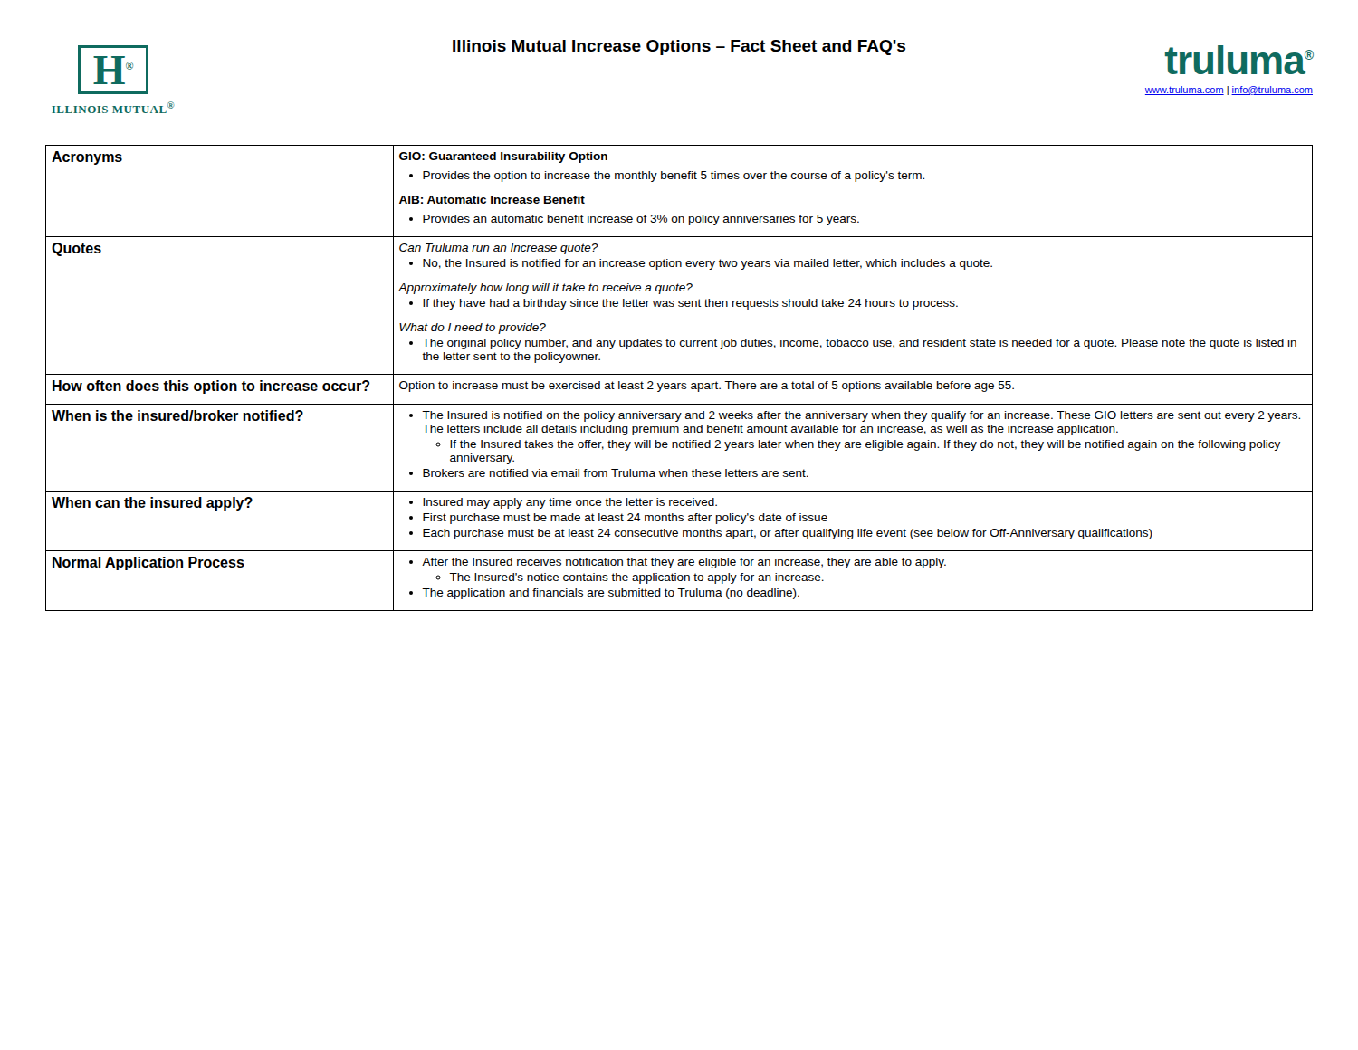H®
ILLINOIS MUTUAL®
Illinois Mutual Increase Options – Fact Sheet and FAQ's
truluma®
www.truluma.com | info@truluma.com
| Acronyms | GIO: Guaranteed Insurability Option Provides the option to increase the monthly benefit 5 times over the course of a policy's term. AIB: Automatic Increase Benefit Provides an automatic benefit increase of 3% on policy anniversaries for 5 years. |
| Quotes | Can Truluma run an Increase quote? No, the Insured is notified for an increase option every two years via mailed letter, which includes a quote. Approximately how long will it take to receive a quote? If they have had a birthday since the letter was sent then requests should take 24 hours to process. What do I need to provide? The original policy number, and any updates to current job duties, income, tobacco use, and resident state is needed for a quote. Please note the quote is listed in the letter sent to the policyowner. |
| How often does this option to increase occur? | Option to increase must be exercised at least 2 years apart. There are a total of 5 options available before age 55. |
| When is the insured/broker notified? | The Insured is notified on the policy anniversary and 2 weeks after the anniversary when they qualify for an increase. These GIO letters are sent out every 2 years. The letters include all details including premium and benefit amount available for an increase, as well as the increase application. If the Insured takes the offer, they will be notified 2 years later when they are eligible again. If they do not, they will be notified again on the following policy anniversary. Brokers are notified via email from Truluma when these letters are sent. |
| When can the insured apply? | Insured may apply any time once the letter is received. First purchase must be made at least 24 months after policy's date of issue Each purchase must be at least 24 consecutive months apart, or after qualifying life event (see below for Off-Anniversary qualifications) |
| Normal Application Process | After the Insured receives notification that they are eligible for an increase, they are able to apply. The Insured's notice contains the application to apply for an increase. The application and financials are submitted to Truluma (no deadline). |